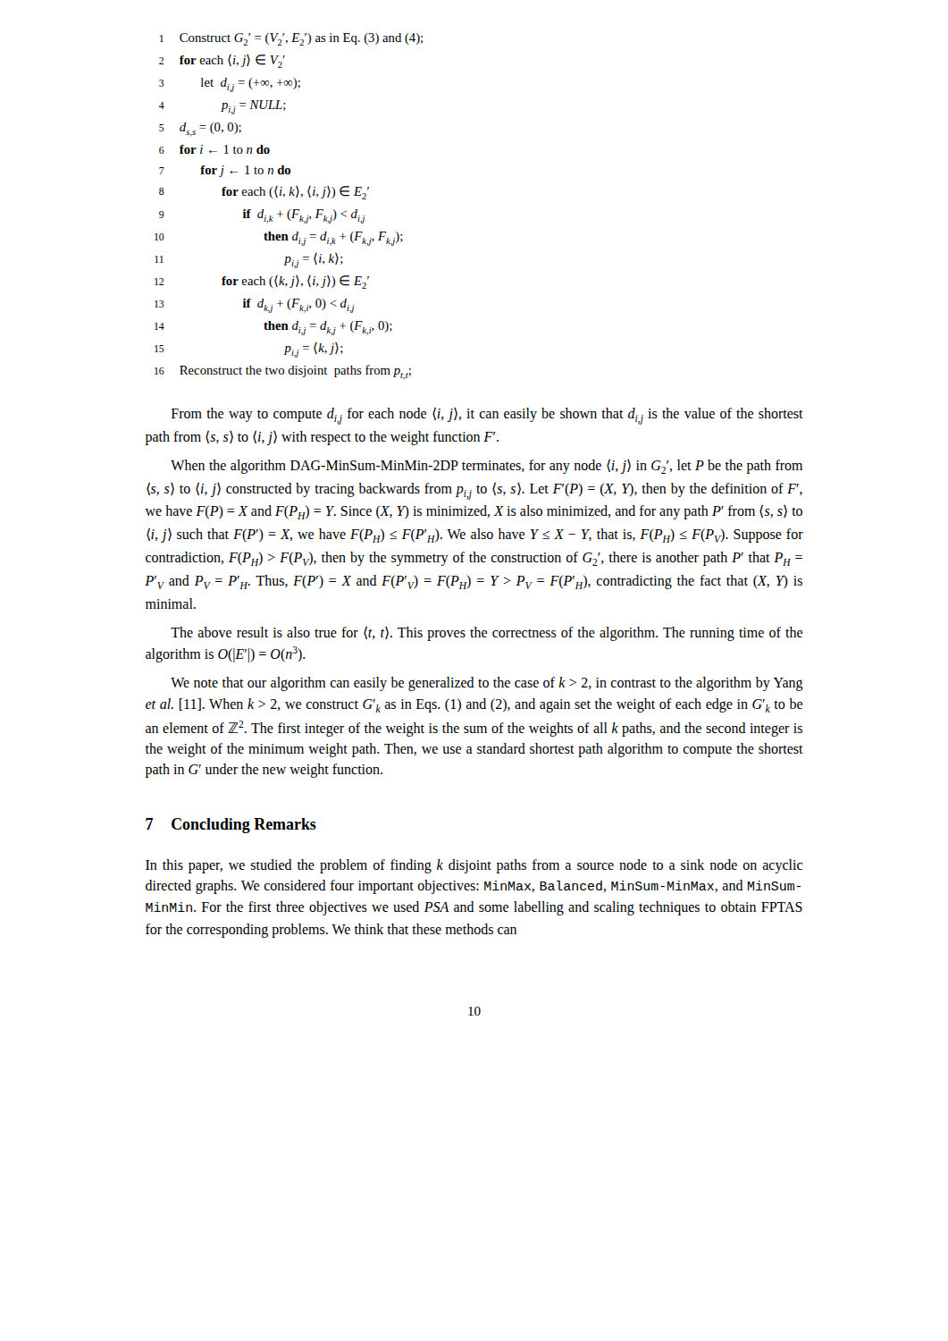Construct G2′ = (V2′, E2′) as in Eq. (3) and (4);
for each ⟨i, j⟩ ∈ V2′
let di,j = (+∞, +∞);
pi,j = NULL;
ds,s = (0, 0);
for i ← 1 to n do
for j ← 1 to n do
for each (⟨i, k⟩, ⟨i, j⟩) ∈ E2′
if di,k + (Fk,j, Fk,j) < di,j
then di,j = di,k + (Fk,j, Fk,j);
pi,j = ⟨i, k⟩;
for each (⟨k, j⟩, ⟨i, j⟩) ∈ E2′
if dk,j + (Fk,i, 0) < di,j
then di,j = dk,j + (Fk,i, 0);
pi,j = ⟨k, j⟩;
Reconstruct the two disjoint paths from pt,t;
From the way to compute di,j for each node ⟨i, j⟩, it can easily be shown that di,j is the value of the shortest path from ⟨s, s⟩ to ⟨i, j⟩ with respect to the weight function F′.
When the algorithm DAG-MinSum-MinMin-2DP terminates, for any node ⟨i, j⟩ in G2′, let P be the path from ⟨s, s⟩ to ⟨i, j⟩ constructed by tracing backwards from pi,j to ⟨s, s⟩. Let F′(P) = (X, Y), then by the definition of F′, we have F(P) = X and F(PH) = Y. Since (X, Y) is minimized, X is also minimized, and for any path P′ from ⟨s, s⟩ to ⟨i, j⟩ such that F(P′) = X, we have F(PH) ≤ F(P′H). We also have Y ≤ X − Y, that is, F(PH) ≤ F(PV). Suppose for contradiction, F(PH) > F(PV), then by the symmetry of the construction of G2′, there is another path P′ that PH = P′V and PV = P′H. Thus, F(P′) = X and F(P′V) = F(PH) = Y > PV = F(P′H), contradicting the fact that (X, Y) is minimal.
The above result is also true for ⟨t, t⟩. This proves the correctness of the algorithm. The running time of the algorithm is O(|E′|) = O(n3).
We note that our algorithm can easily be generalized to the case of k > 2, in contrast to the algorithm by Yang et al. [11]. When k > 2, we construct G′k as in Eqs. (1) and (2), and again set the weight of each edge in G′k to be an element of ℤ2. The first integer of the weight is the sum of the weights of all k paths, and the second integer is the weight of the minimum weight path. Then, we use a standard shortest path algorithm to compute the shortest path in G′ under the new weight function.
7 Concluding Remarks
In this paper, we studied the problem of finding k disjoint paths from a source node to a sink node on acyclic directed graphs. We considered four important objectives: MinMax, Balanced, MinSum-MinMax, and MinSum-MinMin. For the first three objectives we used PSA and some labelling and scaling techniques to obtain FPTAS for the corresponding problems. We think that these methods can
10